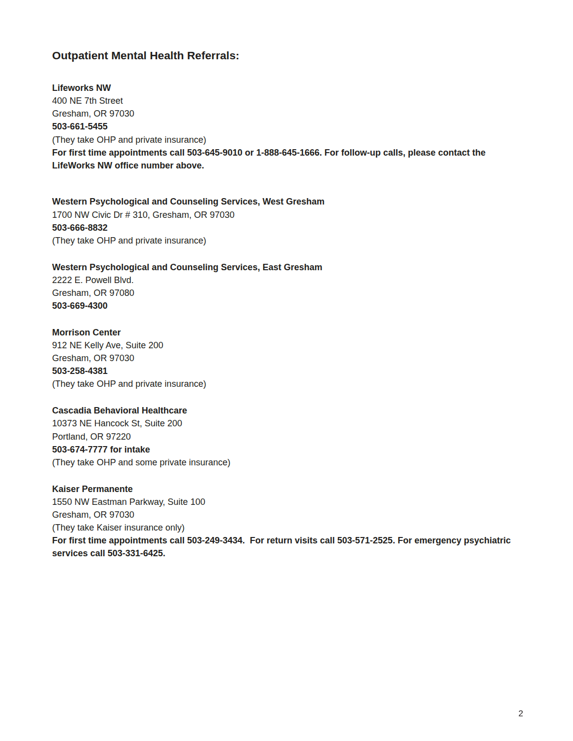Outpatient Mental Health Referrals:
Lifeworks NW
400 NE 7th Street
Gresham, OR 97030
503-661-5455
(They take OHP and private insurance)
For first time appointments call 503-645-9010 or 1-888-645-1666. For follow-up calls, please contact the LifeWorks NW office number above.
Western Psychological and Counseling Services, West Gresham
1700 NW Civic Dr # 310, Gresham, OR 97030
503-666-8832
(They take OHP and private insurance)
Western Psychological and Counseling Services, East Gresham
2222 E. Powell Blvd.
Gresham, OR 97080
503-669-4300
Morrison Center
912 NE Kelly Ave, Suite 200
Gresham, OR 97030
503-258-4381
(They take OHP and private insurance)
Cascadia Behavioral Healthcare
10373 NE Hancock St, Suite 200
Portland, OR 97220
503-674-7777 for intake
(They take OHP and some private insurance)
Kaiser Permanente
1550 NW Eastman Parkway, Suite 100
Gresham, OR 97030
(They take Kaiser insurance only)
For first time appointments call 503-249-3434. For return visits call 503-571-2525. For emergency psychiatric services call 503-331-6425.
2